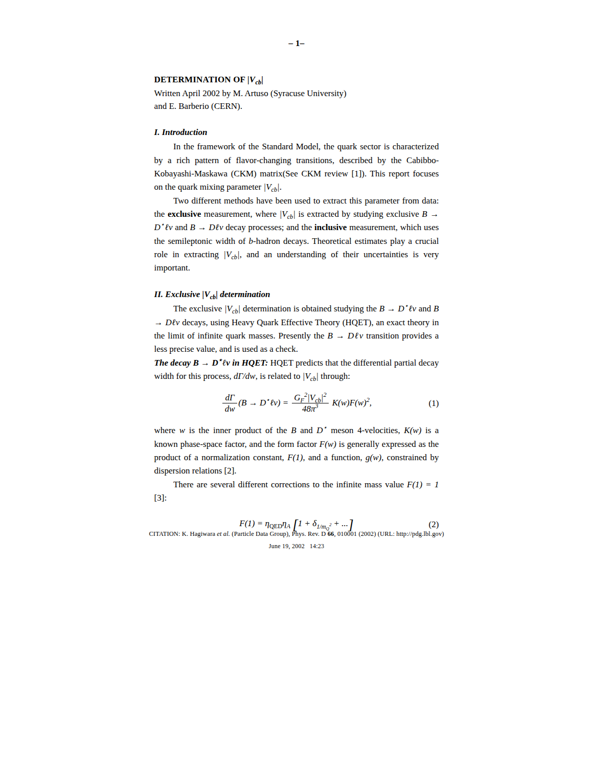– 1–
DETERMINATION OF |Vcb|
Written April 2002 by M. Artuso (Syracuse University)
and E. Barberio (CERN).
I. Introduction
In the framework of the Standard Model, the quark sector is characterized by a rich pattern of flavor-changing transi­tions, described by the Cabibbo-Kobayashi-Maskawa (CKM) matrix(See CKM review [1]). This report focuses on the quark mixing parameter |Vcb|.
Two different methods have been used to extract this parameter from data: the exclusive measurement, where |Vcb| is extracted by studying exclusive B → D⋆ℓν and B → Dℓν decay processes; and the inclusive measurement, which uses the semileptonic width of b-hadron decays. Theoretical estimates play a crucial role in extracting |Vcb|, and an understanding of their uncertainties is very important.
II. Exclusive |Vcb| determination
The exclusive |Vcb| determination is obtained studying the B → D⋆ℓν and B → Dℓν decays, using Heavy Quark Effective Theory (HQET), an exact theory in the limit of infinite quark masses. Presently the B → Dℓν transition provides a less precise value, and is used as a check.
The decay B → D⋆ℓν in HQET: HQET predicts that the differential partial decay width for this process, dΓ/dw, is related to |Vcb| through:
dΓ dw(B → D⋆ℓν) = GF2|Vcb|248π3 K(w)F(w)2, (1)
where w is the inner product of the B and D⋆ meson 4-velocities, K(w) is a known phase-space factor, and the form factor F(w) is generally expressed as the product of a normalization constant, F(1), and a function, g(w), constrained by dispersion relations [2].
There are several different corrections to the infinite mass value F(1) = 1 [3]:
F(1) = ηQEDηA [1 + δ1/mQ2 + ...] (2)
CITATION: K. Hagiwara et al. (Particle Data Group), Phys. Rev. D 66, 010001 (2002) (URL: http://pdg.lbl.gov)
June 19, 2002 14:23